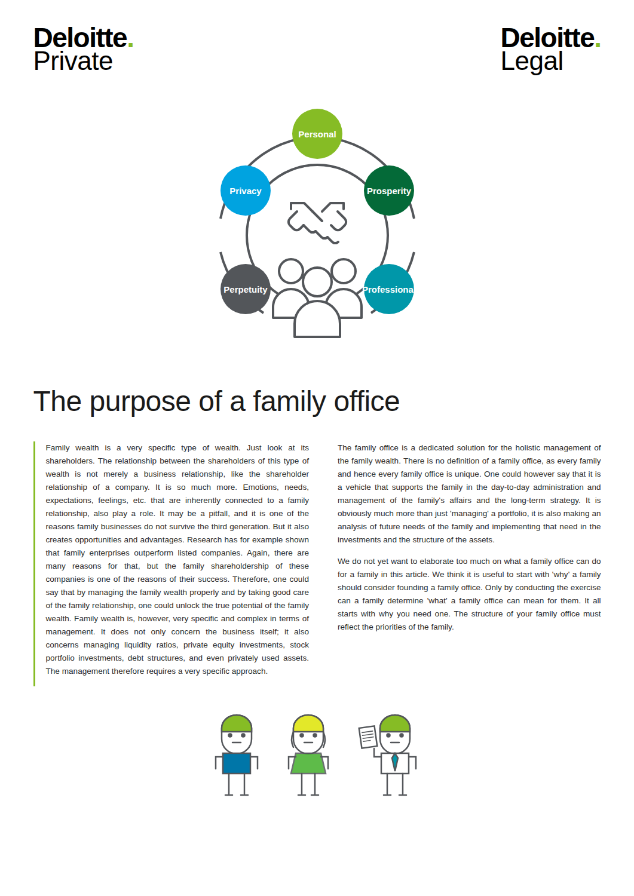Deloitte.
Private
Deloitte.
Legal
Personal Prosperity Professional Perpetuity Privacy
The purpose of a family office
Family wealth is a very specific type of wealth. Just look at its shareholders. The relationship between the shareholders of this type of wealth is not merely a business relationship, like the shareholder relationship of a company. It is so much more. Emotions, needs, expectations, feelings, etc. that are inherently connected to a family relationship, also play a role. It may be a pitfall, and it is one of the reasons family businesses do not survive the third generation. But it also creates opportunities and advantages. Research has for example shown that family enterprises outperform listed companies. Again, there are many reasons for that, but the family shareholdership of these companies is one of the reasons of their success. Therefore, one could say that by managing the family wealth properly and by taking good care of the family relationship, one could unlock the true potential of the family wealth. Family wealth is, however, very specific and complex in terms of management. It does not only concern the business itself; it also concerns managing liquidity ratios, private equity investments, stock portfolio investments, debt structures, and even privately used assets. The management therefore requires a very specific approach.
The family office is a dedicated solution for the holistic management of the family wealth. There is no definition of a family office, as every family and hence every family office is unique. One could however say that it is a vehicle that supports the family in the day-to-day administration and management of the family's affairs and the long-term strategy. It is obviously much more than just 'managing' a portfolio, it is also making an analysis of future needs of the family and implementing that need in the investments and the structure of the assets.
We do not yet want to elaborate too much on what a family office can do for a family in this article. We think it is useful to start with 'why' a family should consider founding a family office. Only by conducting the exercise can a family determine 'what' a family office can mean for them. It all starts with why you need one. The structure of your family office must reflect the priorities of the family.